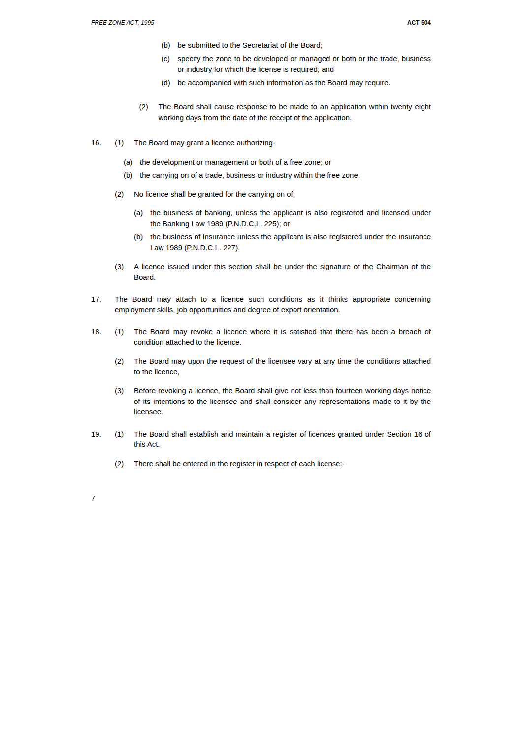FREE ZONE ACT, 1995 ACT 504
(b) be submitted to the Secretariat of the Board;
(c) specify the zone to be developed or managed or both or the trade, business or industry for which the license is required; and
(d) be accompanied with such information as the Board may require.
(2) The Board shall cause response to be made to an application within twenty eight working days from the date of the receipt of the application.
16.
(1) The Board may grant a licence authorizing-
(a) the development or management or both of a free zone; or
(b) the carrying on of a trade, business or industry within the free zone.
(2) No licence shall be granted for the carrying on of;
(a) the business of banking, unless the applicant is also registered and licensed under the Banking Law 1989 (P.N.D.C.L. 225); or
(b) the business of insurance unless the applicant is also registered under the Insurance Law 1989 (P.N.D.C.L. 227).
(3) A licence issued under this section shall be under the signature of the Chairman of the Board.
17.
The Board may attach to a licence such conditions as it thinks appropriate concerning employment skills, job opportunities and degree of export orientation.
18.
(1) The Board may revoke a licence where it is satisfied that there has been a breach of condition attached to the licence.
(2) The Board may upon the request of the licensee vary at any time the conditions attached to the licence,
(3) Before revoking a licence, the Board shall give not less than fourteen working days notice of its intentions to the licensee and shall consider any representations made to it by the licensee.
19.
(1) The Board shall establish and maintain a register of licences granted under Section 16 of this Act.
(2) There shall be entered in the register in respect of each license:-
7